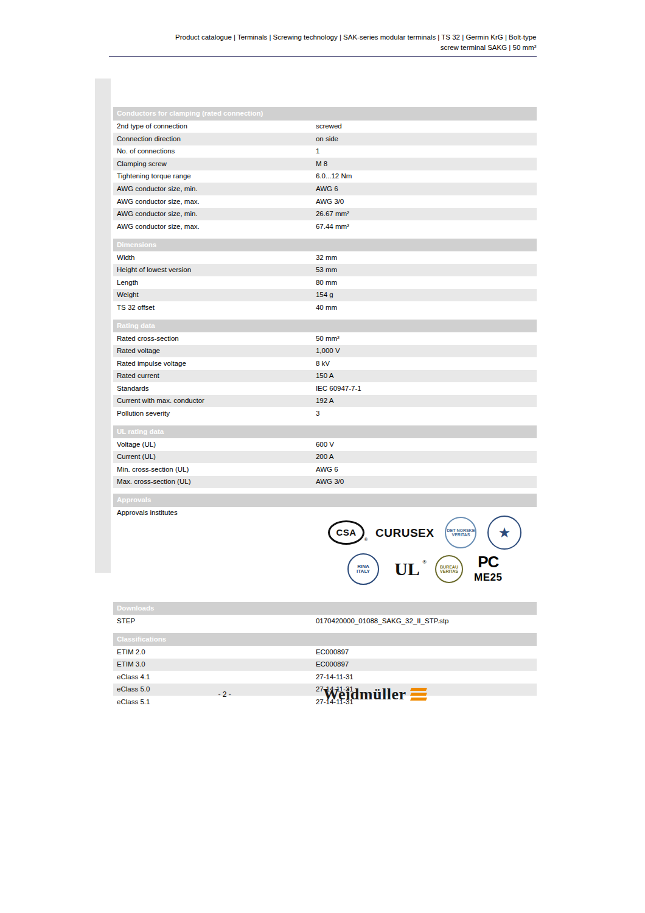Product catalogue | Terminals | Screwing technology | SAK-series modular terminals | TS 32 | Germin KrG | Bolt-type screw terminal SAKG | 50 mm²
| Conductors for clamping (rated connection) |
| 2nd type of connection | screwed |
| Connection direction | on side |
| No. of connections | 1 |
| Clamping screw | M 8 |
| Tightening torque range | 6.0...12 Nm |
| AWG conductor size, min. | AWG 6 |
| AWG conductor size, max. | AWG 3/0 |
| AWG conductor size, min. | 26.67 mm² |
| AWG conductor size, max. | 67.44 mm² |
| Dimensions |
| Width | 32 mm |
| Height of lowest version | 53 mm |
| Length | 80 mm |
| Weight | 154 g |
| TS 32 offset | 40 mm |
| Rating data |
| Rated cross-section | 50 mm² |
| Rated voltage | 1,000 V |
| Rated impulse voltage | 8 kV |
| Rated current | 150 A |
| Standards | IEC 60947-7-1 |
| Current with max. conductor | 192 A |
| Pollution severity | 3 |
| UL rating data |
| Voltage (UL) | 600 V |
| Current (UL) | 200 A |
| Min. cross-section (UL) | AWG 6 |
| Max. cross-section (UL) | AWG 3/0 |
| Approvals |
| Approvals institutes | CSA CURUSEX DET NORSKE VERITAS RINA ITALY UL BUREAU VERITAS PC ME25 |
| Downloads |
| STEP | 0170420000_01088_SAKG_32_II_STP.stp |
| Classifications |
| ETIM 2.0 | EC000897 |
| ETIM 3.0 | EC000897 |
| eClass 4.1 | 27-14-11-31 |
| eClass 5.0 | 27-14-11-31 |
| eClass 5.1 | 27-14-11-31 |
- 2 - Weidmüller